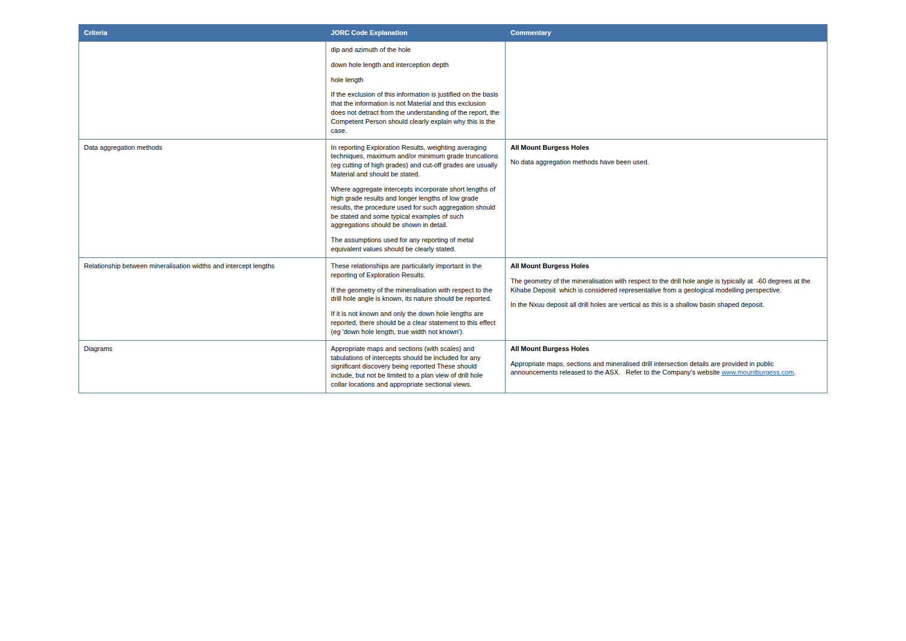| Criteria | JORC Code Explanation | Commentary |
| --- | --- | --- |
| | dip and azimuth of the hole down hole length and interception depth hole length If the exclusion of this information is justified on the basis that the information is not Material and this exclusion does not detract from the understanding of the report, the Competent Person should clearly explain why this is the case. | |
| Data aggregation methods | In reporting Exploration Results, weighting averaging techniques, maximum and/or minimum grade truncations (eg cutting of high grades) and cut-off grades are usually Material and should be stated. Where aggregate intercepts incorporate short lengths of high grade results and longer lengths of low grade results, the procedure used for such aggregation should be stated and some typical examples of such aggregations should be shown in detail. The assumptions used for any reporting of metal equivalent values should be clearly stated. | All Mount Burgess Holes No data aggregation methods have been used. |
| Relationship between mineralisation widths and intercept lengths | These relationships are particularly important in the reporting of Exploration Results. If the geometry of the mineralisation with respect to the drill hole angle is known, its nature should be reported. If it is not known and only the down hole lengths are reported, there should be a clear statement to this effect (eg 'down hole length, true width not known'). | All Mount Burgess Holes The geometry of the mineralisation with respect to the drill hole angle is typically at -60 degrees at the Kihabe Deposit which is considered representative from a geological modelling perspective. In the Nxuu deposit all drill holes are vertical as this is a shallow basin shaped deposit. |
| Diagrams | Appropriate maps and sections (with scales) and tabulations of intercepts should be included for any significant discovery being reported These should include, but not be limited to a plan view of drill hole collar locations and appropriate sectional views. | All Mount Burgess Holes Appropriate maps, sections and mineralised drill intersection details are provided in public announcements released to the ASX. Refer to the Company's website www.mountburgess.com . |